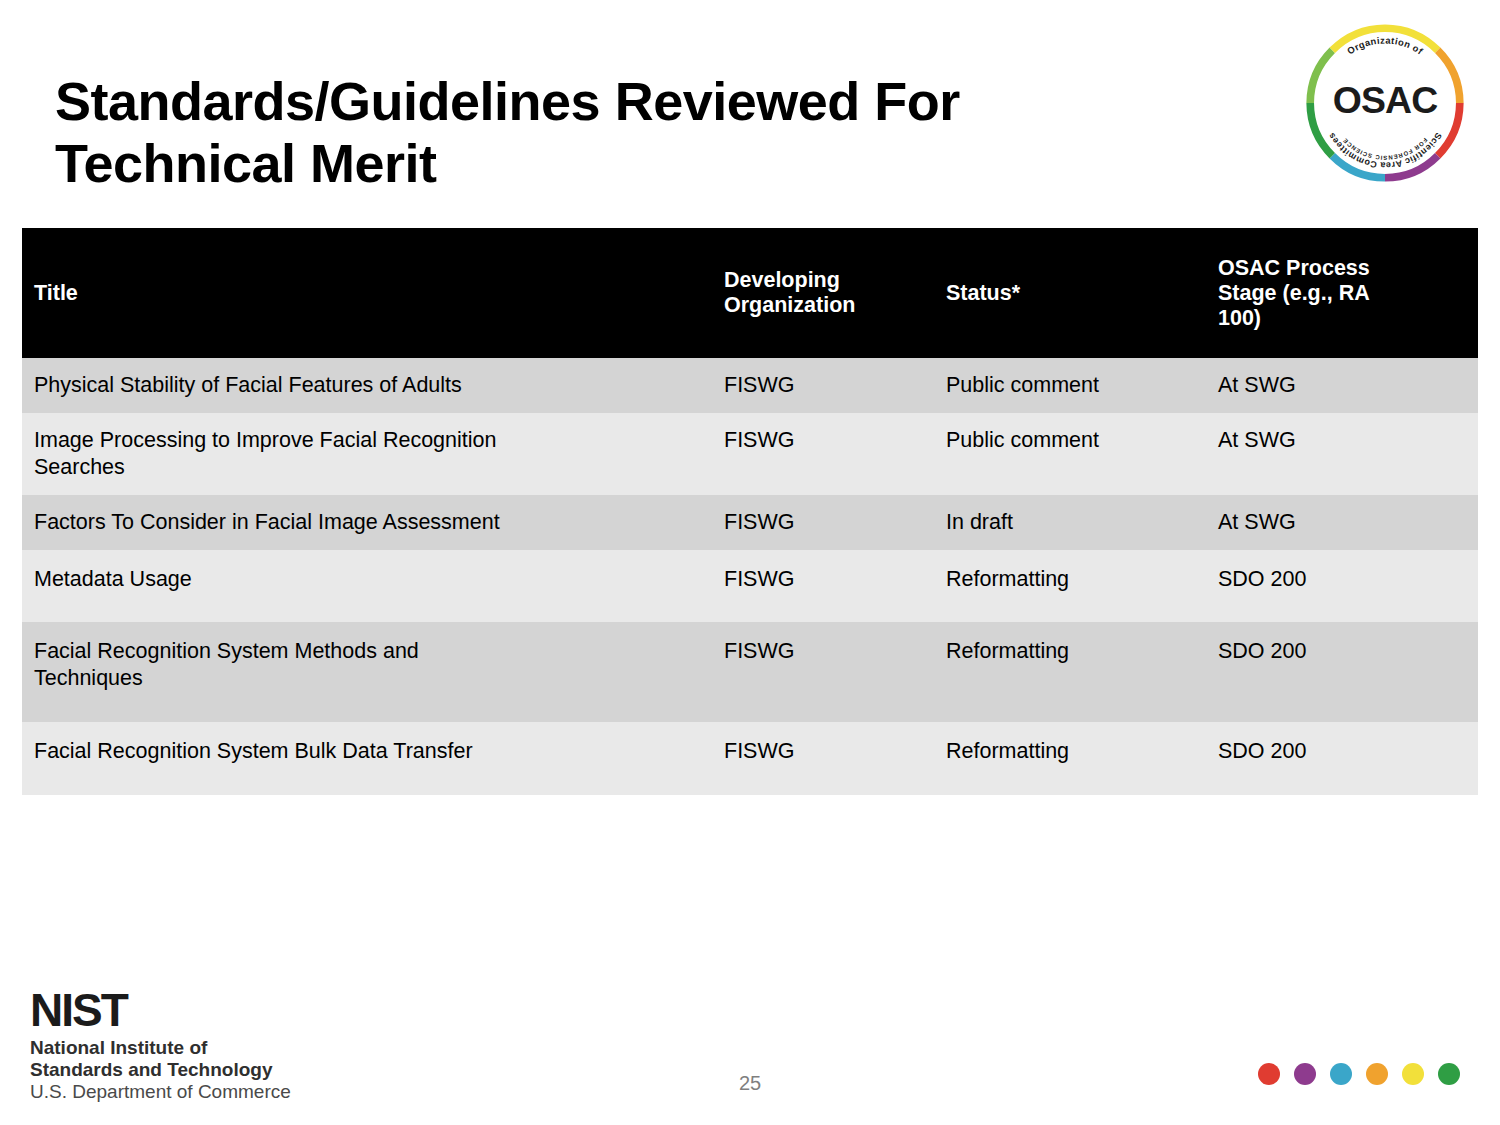Standards/Guidelines Reviewed For
Technical Merit
Organization of Scientific Area Committees FOR FORENSIC SCIENCE OSAC
| Title | Developing Organization | Status* | OSAC Process Stage (e.g., RA 100) |
| --- | --- | --- | --- |
| Physical Stability of Facial Features of Adults | FISWG | Public comment | At SWG |
| Image Processing to Improve Facial Recognition Searches | FISWG | Public comment | At SWG |
| Factors To Consider in Facial Image Assessment | FISWG | In draft | At SWG |
| Metadata Usage | FISWG | Reformatting | SDO 200 |
| Facial Recognition System Methods and Techniques | FISWG | Reformatting | SDO 200 |
| Facial Recognition System Bulk Data Transfer | FISWG | Reformatting | SDO 200 |
NIST
National Institute of
Standards and Technology
U.S. Department of Commerce
25